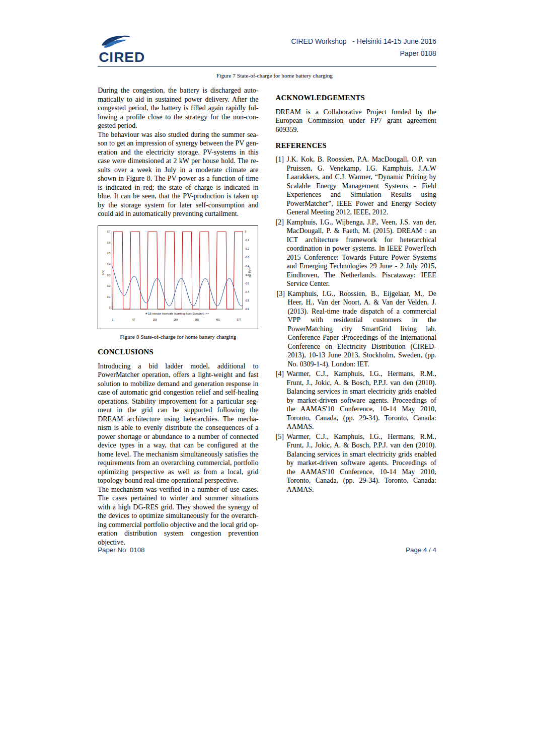CIRED
CIRED Workshop - Helsinki 14-15 June 2016
Paper 0108
Figure 7 State-of-charge for home battery charging
During the congestion, the battery is discharged automatically to aid in sustained power delivery. After the congested period, the battery is filled again rapidly following a profile close to the strategy for the non-congested period.
The behaviour was also studied during the summer season to get an impression of synergy between the PV generation and the electricity storage. PV-systems in this case were dimensioned at 2 kW per house hold. The results over a week in July in a moderate climate are shown in Figure 8. The PV power as a function of time is indicated in red; the state of charge is indicated in blue. It can be seen, that the PV-production is taken up by the storage system for later self-consumption and could aid in automatically preventing curtailment.
0.7 0.6 0.5 0.4 0.3 0.2 0.1 0 0 -0.1 -0.2 -0.3 -0.4 -0.5 -0.6 -0.7 -0.8 -0.9 SOC kW PV-> # 15 minute intervals (starting from Sunday) ->> 1 97 193 289 385 481 577
Figure 8 State-of-charge for home battery charging
Conclusions
Introducing a bid ladder model, additional to PowerMatcher operation, offers a light-weight and fast solution to mobilize demand and generation response in case of automatic grid congestion relief and self-healing operations. Stability improvement for a particular segment in the grid can be supported following the DREAM architecture using heterarchies. The mechanism is able to evenly distribute the consequences of a power shortage or abundance to a number of connected device types in a way, that can be configured at the home level. The mechanism simultaneously satisfies the requirements from an overarching commercial, portfolio optimizing perspective as well as from a local, grid topology bound real-time operational perspective.
The mechanism was verified in a number of use cases. The cases pertained to winter and summer situations with a high DG-RES grid. They showed the synergy of the devices to optimize simultaneously for the overarching commercial portfolio objective and the local grid operation distribution system congestion prevention objective.
Acknowledgements
DREAM is a Collaborative Project funded by the European Commission under FP7 grant agreement 609359.
References
[1]
J.K. Kok, B. Roossien, P.A. MacDougall, O.P. van Pruissen, G. Venekamp, I.G. Kamphuis, J.A.W Laarakkers, and C.J. Warmer, “Dynamic Pricing by Scalable Energy Management Systems - Field Experiences and Simulation Results using PowerMatcher”, IEEE Power and Energy Society General Meeting 2012, IEEE, 2012.
[2]
Kamphuis, I.G., Wijbenga, J.P., Veen, J.S. van der, MacDougall, P. & Faeth, M. (2015). DREAM : an ICT architecture framework for heterarchical coordination in power systems. In IEEE PowerTech 2015 Conference: Towards Future Power Systems and Emerging Technologies 29 June - 2 July 2015, Eindhoven, The Netherlands. Piscataway: IEEE Service Center.
[3]
Kamphuis, I.G., Roossien, B., Eijgelaar, M., De Heer, H., Van der Noort, A. & Van der Velden, J. (2013). Real-time trade dispatch of a commercial VPP with residential customers in the PowerMatching city SmartGrid living lab. Conference Paper :Proceedings of the International Conference on Electricity Distribution (CIRED-2013), 10-13 June 2013, Stockholm, Sweden, (pp. No. 0309-1-4). London: IET.
[4]
Warmer, C.J., Kamphuis, I.G., Hermans, R.M., Frunt, J., Jokic, A. & Bosch, P.P.J. van den (2010). Balancing services in smart electricity grids enabled by market-driven software agents. Proceedings of the AAMAS'10 Conference, 10-14 May 2010, Toronto, Canada, (pp. 29-34). Toronto, Canada: AAMAS.
[5]
Warmer, C.J., Kamphuis, I.G., Hermans, R.M., Frunt, J., Jokic, A. & Bosch, P.P.J. van den (2010). Balancing services in smart electricity grids enabled by market-driven software agents. Proceedings of the AAMAS'10 Conference, 10-14 May 2010, Toronto, Canada, (pp. 29-34). Toronto, Canada: AAMAS.
Paper No 0108
Page 4 / 4